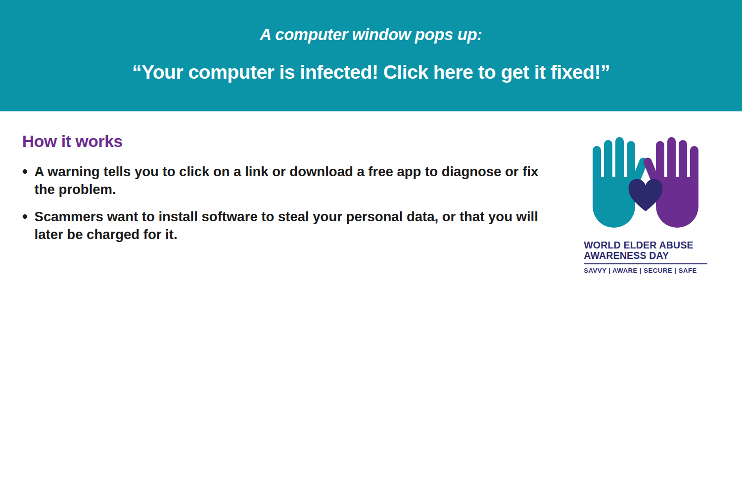A computer window pops up:
“Your computer is infected! Click here to get it fixed!”
How it works
A warning tells you to click on a link or download a free app to diagnose or fix the problem.
Scammers want to install software to steal your personal data, or that you will later be charged for it.
World Elder Abuse
Awareness Day
Savvy | Aware | Secure | Safe